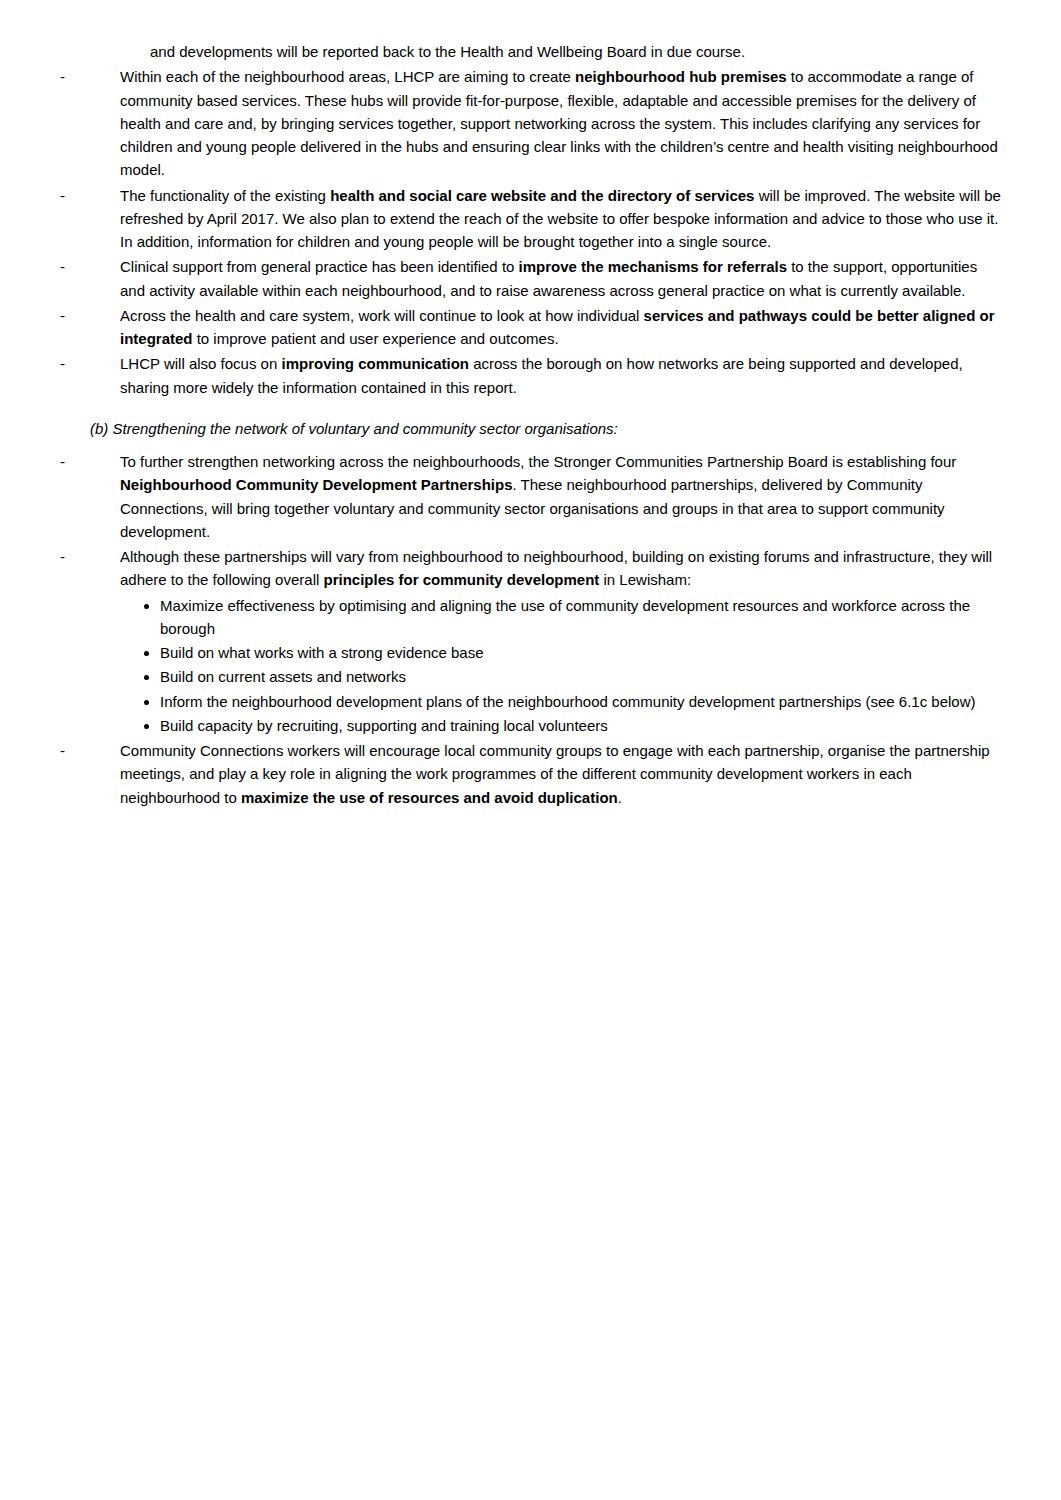and developments will be reported back to the Health and Wellbeing Board in due course.
Within each of the neighbourhood areas, LHCP are aiming to create neighbourhood hub premises to accommodate a range of community based services. These hubs will provide fit-for-purpose, flexible, adaptable and accessible premises for the delivery of health and care and, by bringing services together, support networking across the system. This includes clarifying any services for children and young people delivered in the hubs and ensuring clear links with the children’s centre and health visiting neighbourhood model.
The functionality of the existing health and social care website and the directory of services will be improved. The website will be refreshed by April 2017. We also plan to extend the reach of the website to offer bespoke information and advice to those who use it. In addition, information for children and young people will be brought together into a single source.
Clinical support from general practice has been identified to improve the mechanisms for referrals to the support, opportunities and activity available within each neighbourhood, and to raise awareness across general practice on what is currently available.
Across the health and care system, work will continue to look at how individual services and pathways could be better aligned or integrated to improve patient and user experience and outcomes.
LHCP will also focus on improving communication across the borough on how networks are being supported and developed, sharing more widely the information contained in this report.
(b) Strengthening the network of voluntary and community sector organisations:
To further strengthen networking across the neighbourhoods, the Stronger Communities Partnership Board is establishing four Neighbourhood Community Development Partnerships. These neighbourhood partnerships, delivered by Community Connections, will bring together voluntary and community sector organisations and groups in that area to support community development.
Although these partnerships will vary from neighbourhood to neighbourhood, building on existing forums and infrastructure, they will adhere to the following overall principles for community development in Lewisham:
Maximize effectiveness by optimising and aligning the use of community development resources and workforce across the borough
Build on what works with a strong evidence base
Build on current assets and networks
Inform the neighbourhood development plans of the neighbourhood community development partnerships (see 6.1c below)
Build capacity by recruiting, supporting and training local volunteers
Community Connections workers will encourage local community groups to engage with each partnership, organise the partnership meetings, and play a key role in aligning the work programmes of the different community development workers in each neighbourhood to maximize the use of resources and avoid duplication.